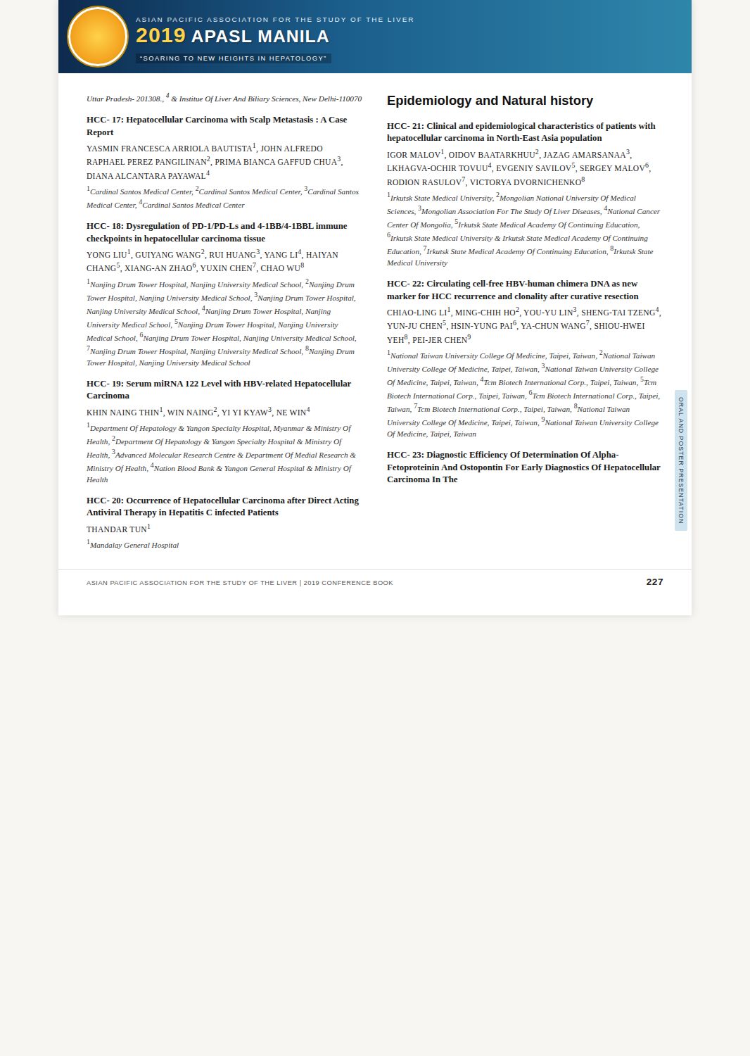Asian Pacific Association for the Study of the Liver
2019 APASL MANILA
“Soaring to New Heights in Hepatology”
Uttar Pradesh- 201308., 4 & Institue Of Liver And Biliary Sciences, New Delhi-110070
HCC- 17: Hepatocellular Carcinoma with Scalp Metastasis : A Case Report
Yasmin Francesca Arriola Bautista1, John Alfredo Raphael Perez Pangilinan2, Prima Bianca Gaffud Chua3, Diana Alcantara Payawal4
1Cardinal Santos Medical Center, 2Cardinal Santos Medical Center, 3Cardinal Santos Medical Center, 4Cardinal Santos Medical Center
HCC- 18: Dysregulation of PD-1/PD-Ls and 4-1BB/4-1BBL immune checkpoints in hepatocellular carcinoma tissue
Yong Liu1, Guiyang Wang2, Rui Huang3, Yang Li4, Haiyan Chang5, Xiang-An Zhao6, Yuxin Chen7, Chao Wu8
1Nanjing Drum Tower Hospital, Nanjing University Medical School, 2Nanjing Drum Tower Hospital, Nanjing University Medical School, 3Nanjing Drum Tower Hospital, Nanjing University Medical School, 4Nanjing Drum Tower Hospital, Nanjing University Medical School, 5Nanjing Drum Tower Hospital, Nanjing University Medical School, 6Nanjing Drum Tower Hospital, Nanjing University Medical School, 7Nanjing Drum Tower Hospital, Nanjing University Medical School, 8Nanjing Drum Tower Hospital, Nanjing University Medical School
HCC- 19: Serum miRNA 122 Level with HBV-related Hepatocellular Carcinoma
Khin Naing Thin1, Win Naing2, Yi Yi Kyaw3, Ne Win4
1Department Of Hepatology & Yangon Specialty Hospital, Myanmar & Ministry Of Health, 2Department Of Hepatology & Yangon Specialty Hospital & Ministry Of Health, 3Advanced Molecular Research Centre & Department Of Medial Research & Ministry Of Health, 4Nation Blood Bank & Yangon General Hospital & Ministry Of Health
HCC- 20: Occurrence of Hepatocellular Carcinoma after Direct Acting Antiviral Therapy in Hepatitis C infected Patients
Thandar Tun1
1Mandalay General Hospital
Epidemiology and Natural history
HCC- 21: Clinical and epidemiological characteristics of patients with hepatocellular carcinoma in North-East Asia population
Igor Malov1, Oidov Baatarkhuu2, Jazag Amarsanaa3, Lkhagva-Ochir Tovuu4, Evgeniy Savilov5, Sergey Malov6, Rodion Rasulov7, Victorya Dvornichenko8
1Irkutsk State Medical University, 2Mongolian National University Of Medical Sciences, 3Mongolian Association For The Study Of Liver Diseases, 4National Cancer Center Of Mongolia, 5Irkutsk State Medical Academy Of Continuing Education, 6Irkutsk State Medical University & Irkutsk State Medical Academy Of Continuing Education, 7Irkutsk State Medical Academy Of Continuing Education, 8Irkutsk State Medical University
HCC- 22: Circulating cell-free HBV-human chimera DNA as new marker for HCC recurrence and clonality after curative resection
Chiao-Ling Li1, Ming-Chih Ho2, You-Yu Lin3, Sheng-Tai Tzeng4, Yun-Ju Chen5, Hsin-Yung Pai6, Ya-Chun Wang7, Shiou-Hwei Yeh8, Pei-Jer Chen9
1National Taiwan University College Of Medicine, Taipei, Taiwan, 2National Taiwan University College Of Medicine, Taipei, Taiwan, 3National Taiwan University College Of Medicine, Taipei, Taiwan, 4Tcm Biotech International Corp., Taipei, Taiwan, 5Tcm Biotech International Corp., Taipei, Taiwan, 6Tcm Biotech International Corp., Taipei, Taiwan, 7Tcm Biotech International Corp., Taipei, Taiwan, 8National Taiwan University College Of Medicine, Taipei, Taiwan, 9National Taiwan University College Of Medicine, Taipei, Taiwan
HCC- 23: Diagnostic Efficiency Of Determination Of Alpha-Fetoproteinin And Ostopontin For Early Diagnostics Of Hepatocellular Carcinoma In The
Oral and Poster Presentation
Asian Pacific Association for the Study of the Liver | 2019 Conference Book 227